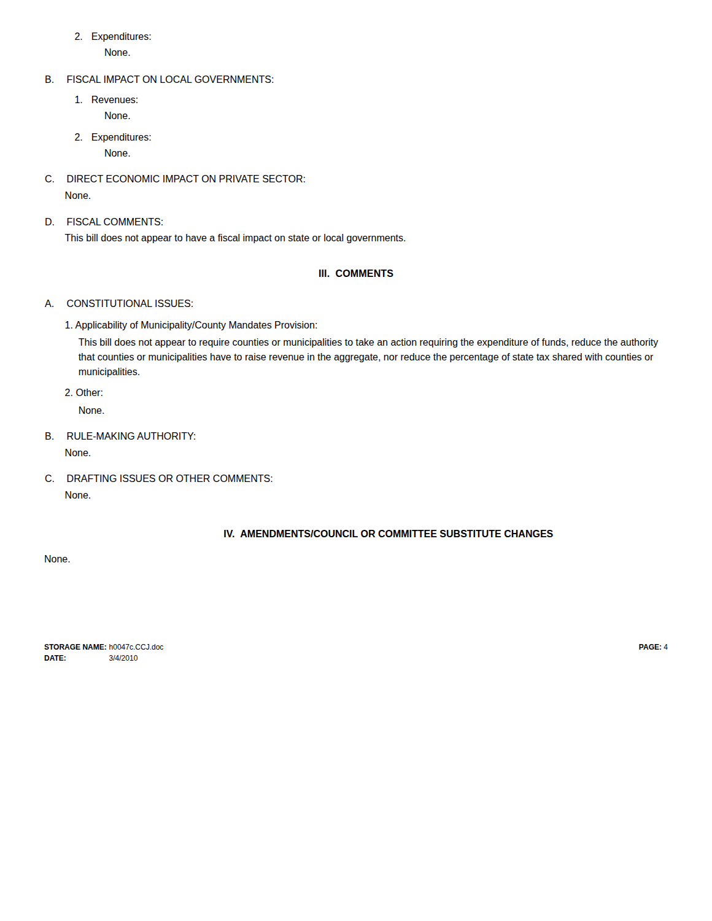Expenditures:
None.
| B. | FISCAL IMPACT ON LOCAL GOVERNMENTS: |
Revenues:
None.
Expenditures:
None.
| C. | DIRECT ECONOMIC IMPACT ON PRIVATE SECTOR: |
None.
| D. | FISCAL COMMENTS: |
This bill does not appear to have a fiscal impact on state or local governments.
III. COMMENTS
| A. | CONSTITUTIONAL ISSUES: |
1. Applicability of Municipality/County Mandates Provision:
This bill does not appear to require counties or municipalities to take an action requiring the expenditure of funds, reduce the authority that counties or municipalities have to raise revenue in the aggregate, nor reduce the percentage of state tax shared with counties or municipalities.
2. Other:
None.
| B. | RULE-MAKING AUTHORITY: |
None.
| C. | DRAFTING ISSUES OR OTHER COMMENTS: |
None.
IV. AMENDMENTS/COUNCIL OR COMMITTEE SUBSTITUTE CHANGES
None.
| STORAGE NAME: | h0047c.CCJ.doc | PAGE: 4 |
| DATE: | 3/4/2010 | |